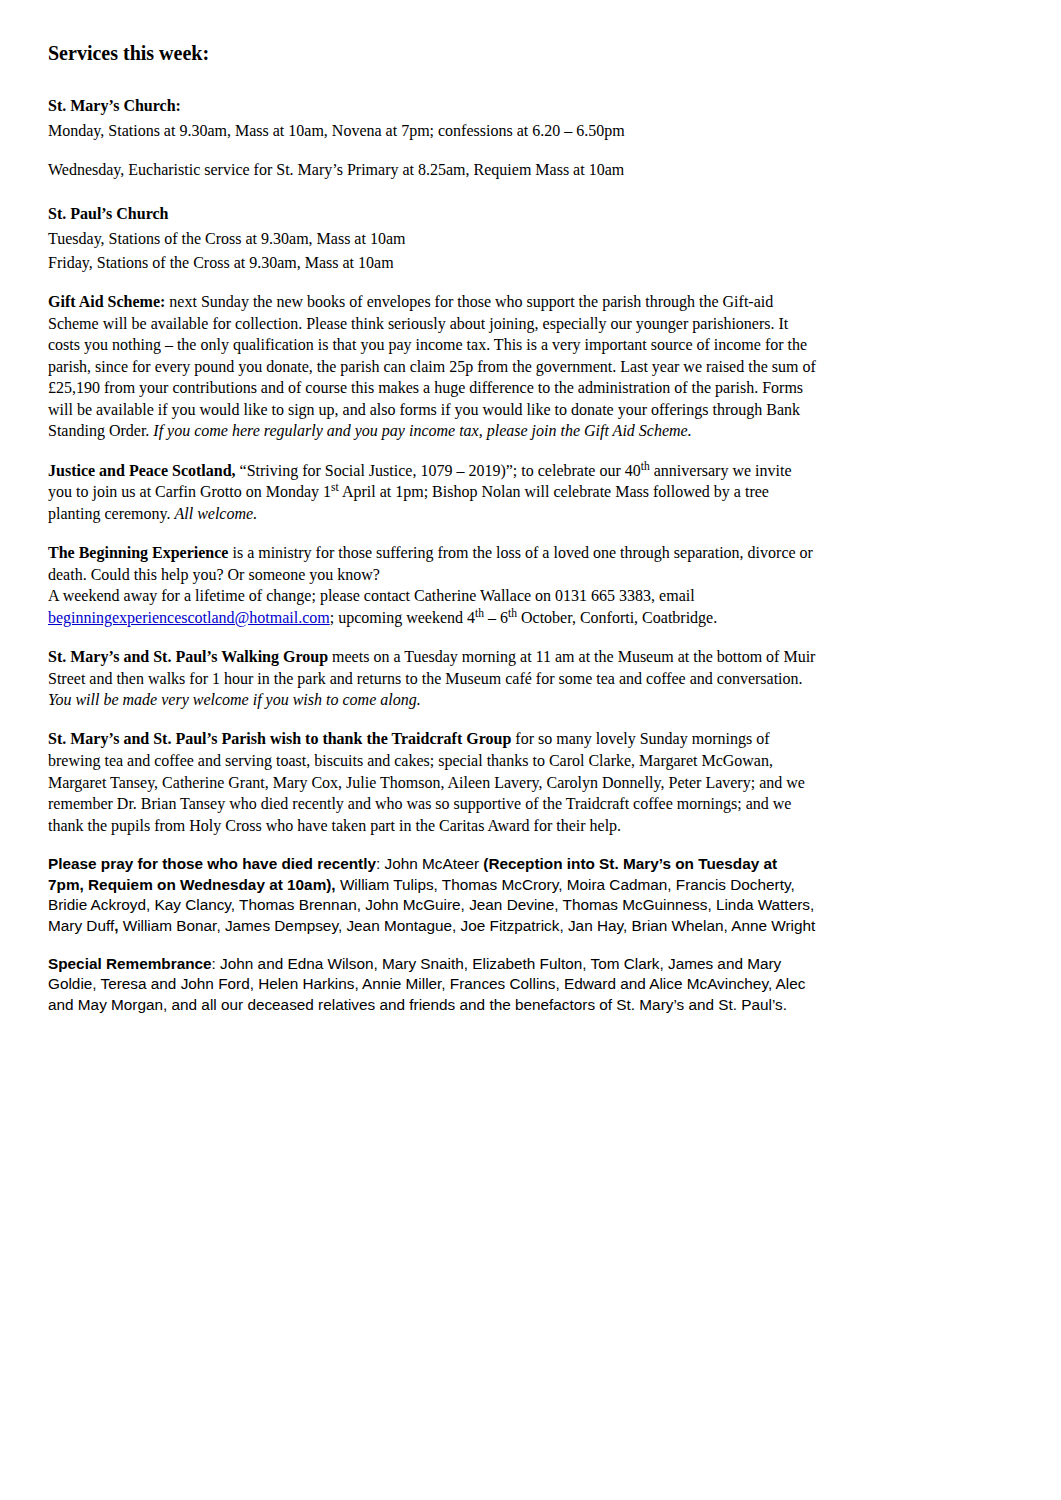Services this week:
St. Mary’s Church:
Monday, Stations at 9.30am, Mass at 10am, Novena at 7pm; confessions at 6.20 – 6.50pm
Wednesday, Eucharistic service for St. Mary’s Primary at 8.25am, Requiem Mass at 10am
St. Paul’s Church
Tuesday, Stations of the Cross at 9.30am, Mass at 10am
Friday, Stations of the Cross at 9.30am, Mass at 10am
Gift Aid Scheme: next Sunday the new books of envelopes for those who support the parish through the Gift-aid Scheme will be available for collection. Please think seriously about joining, especially our younger parishioners. It costs you nothing – the only qualification is that you pay income tax. This is a very important source of income for the parish, since for every pound you donate, the parish can claim 25p from the government. Last year we raised the sum of £25,190 from your contributions and of course this makes a huge difference to the administration of the parish. Forms will be available if you would like to sign up, and also forms if you would like to donate your offerings through Bank Standing Order. If you come here regularly and you pay income tax, please join the Gift Aid Scheme.
Justice and Peace Scotland, “Striving for Social Justice, 1079 – 2019)”; to celebrate our 40th anniversary we invite you to join us at Carfin Grotto on Monday 1st April at 1pm; Bishop Nolan will celebrate Mass followed by a tree planting ceremony. All welcome.
The Beginning Experience is a ministry for those suffering from the loss of a loved one through separation, divorce or death. Could this help you? Or someone you know?
A weekend away for a lifetime of change; please contact Catherine Wallace on 0131 665 3383, email beginningexperiencescotland@hotmail.com; upcoming weekend 4th – 6th October, Conforti, Coatbridge.
St. Mary’s and St. Paul’s Walking Group meets on a Tuesday morning at 11 am at the Museum at the bottom of Muir Street and then walks for 1 hour in the park and returns to the Museum café for some tea and coffee and conversation. You will be made very welcome if you wish to come along.
St. Mary’s and St. Paul’s Parish wish to thank the Traidcraft Group for so many lovely Sunday mornings of brewing tea and coffee and serving toast, biscuits and cakes; special thanks to Carol Clarke, Margaret McGowan, Margaret Tansey, Catherine Grant, Mary Cox, Julie Thomson, Aileen Lavery, Carolyn Donnelly, Peter Lavery; and we remember Dr. Brian Tansey who died recently and who was so supportive of the Traidcraft coffee mornings; and we thank the pupils from Holy Cross who have taken part in the Caritas Award for their help.
Please pray for those who have died recently: John McAteer (Reception into St. Mary’s on Tuesday at 7pm, Requiem on Wednesday at 10am), William Tulips, Thomas McCrory, Moira Cadman, Francis Docherty, Bridie Ackroyd, Kay Clancy, Thomas Brennan, John McGuire, Jean Devine, Thomas McGuinness, Linda Watters, Mary Duff, William Bonar, James Dempsey, Jean Montague, Joe Fitzpatrick, Jan Hay, Brian Whelan, Anne Wright
Special Remembrance: John and Edna Wilson, Mary Snaith, Elizabeth Fulton, Tom Clark, James and Mary Goldie, Teresa and John Ford, Helen Harkins, Annie Miller, Frances Collins, Edward and Alice McAvinchey, Alec and May Morgan, and all our deceased relatives and friends and the benefactors of St. Mary’s and St. Paul’s.